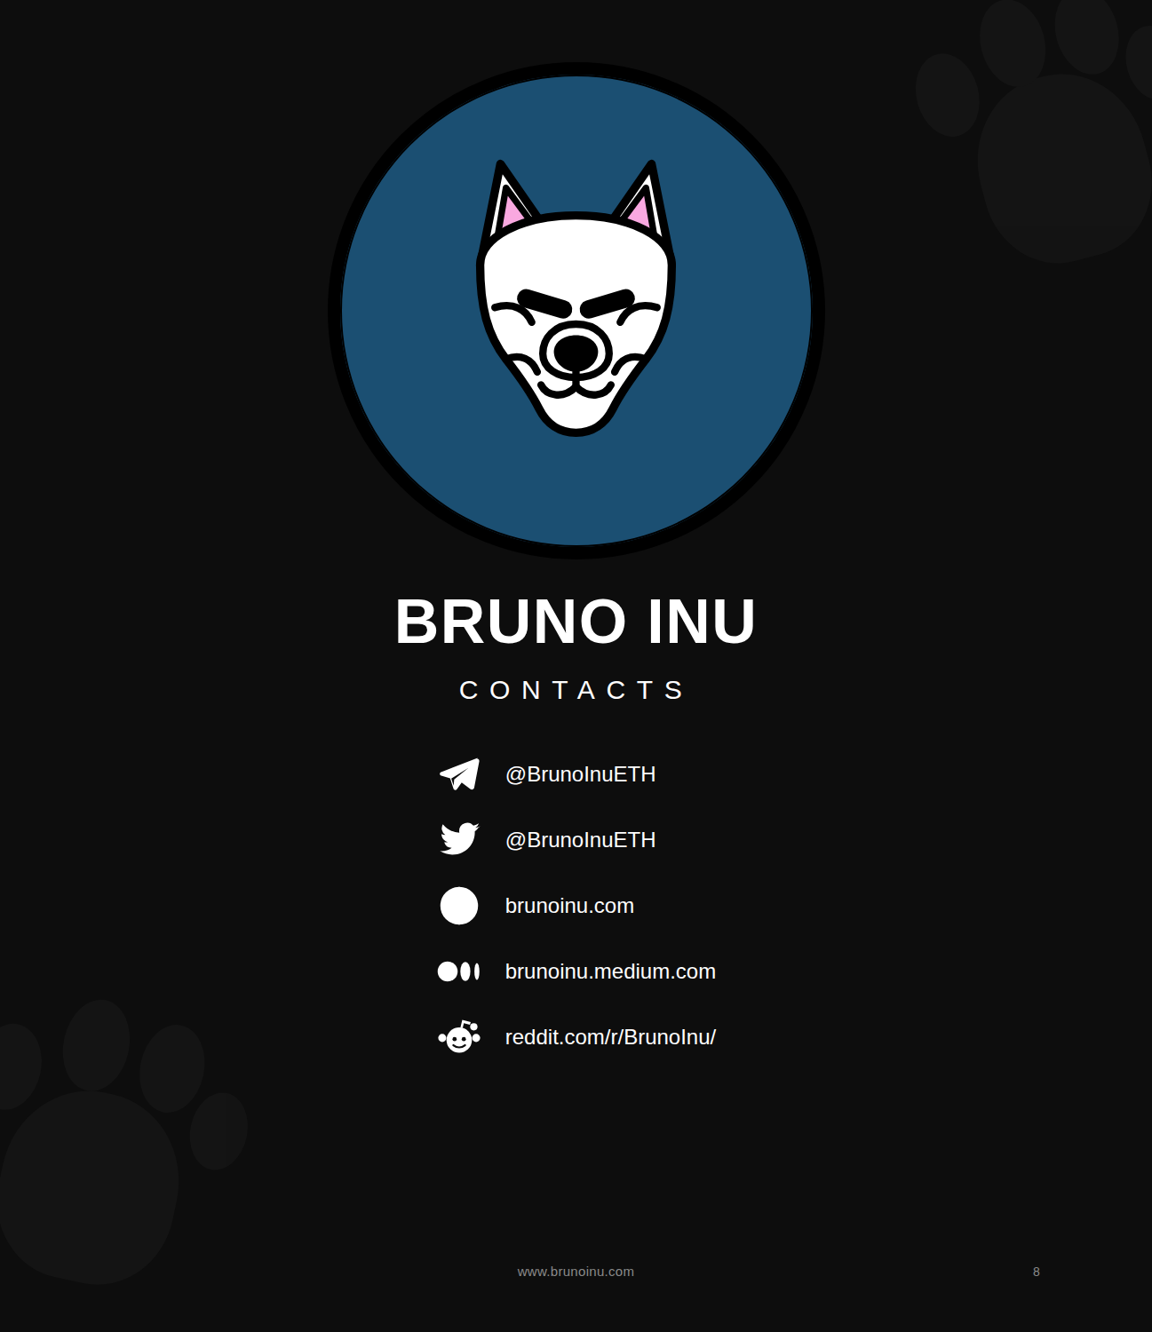BRUNO INU
Contacts
@BrunoInuETH
@BrunoInuETH
brunoinu.com
brunoinu.medium.com
reddit.com/r/BrunoInu/
www.brunoinu.com 8